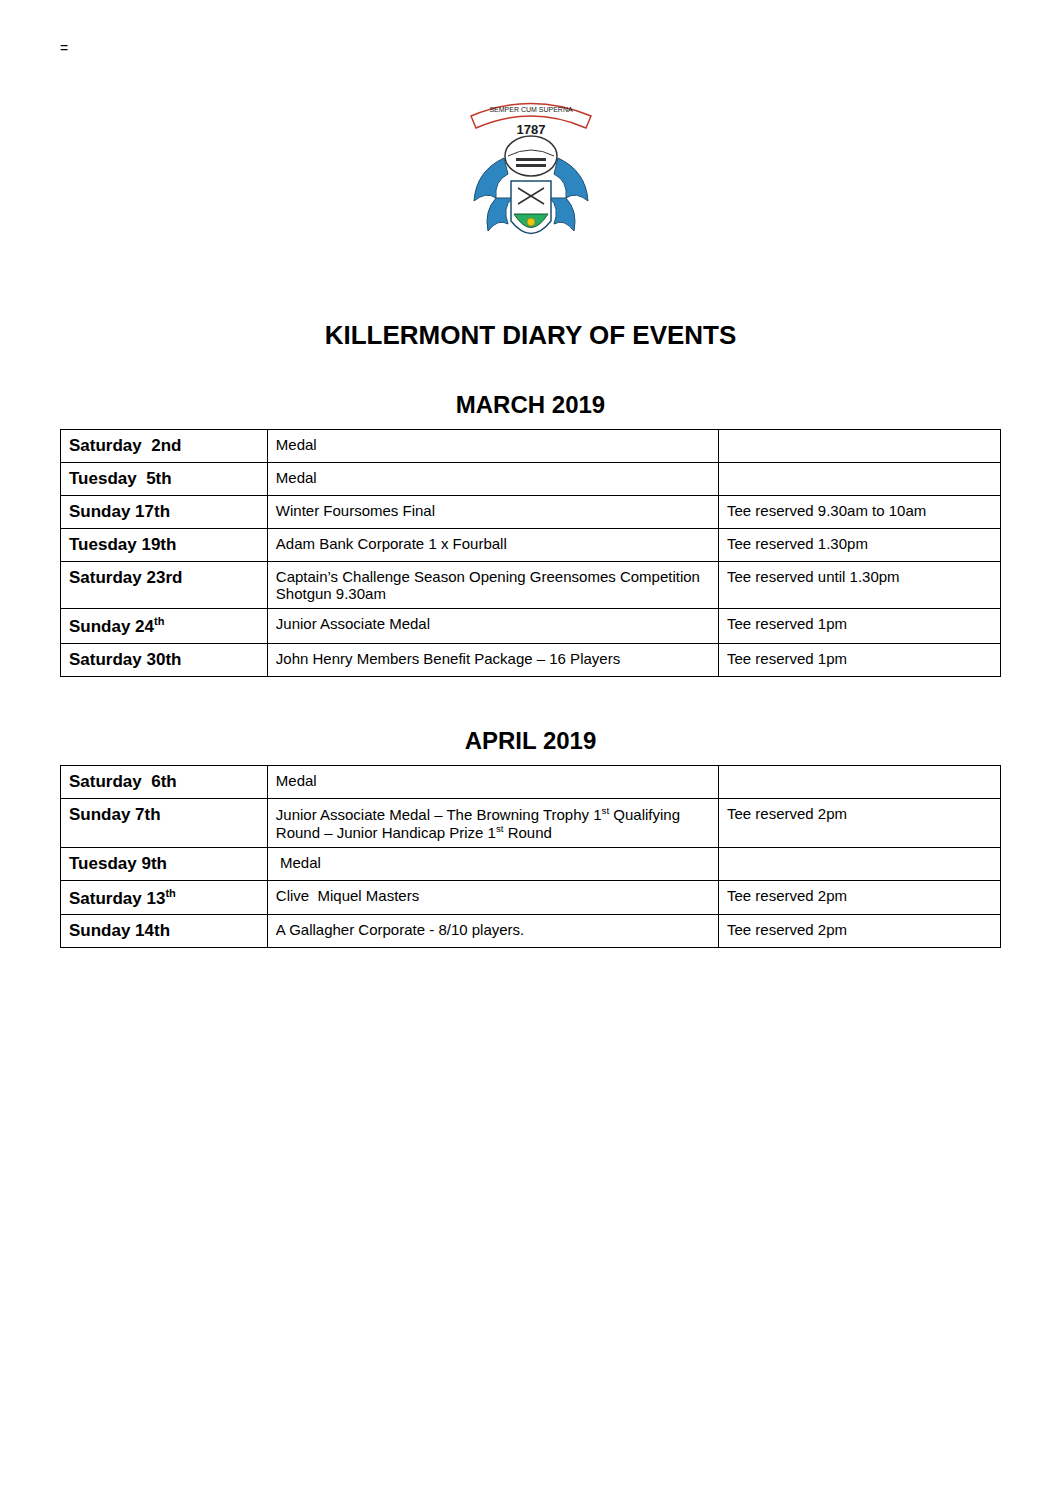=
SEMPER CUM SUPERNA 1787
KILLERMONT DIARY OF EVENTS
MARCH 2019
| Saturday 2nd | Medal | |
| Tuesday 5th | Medal | |
| Sunday 17th | Winter Foursomes Final | Tee reserved 9.30am to 10am |
| Tuesday 19th | Adam Bank Corporate 1 x Fourball | Tee reserved 1.30pm |
| Saturday 23rd | Captain’s Challenge Season Opening Greensomes Competition Shotgun 9.30am | Tee reserved until 1.30pm |
| Sunday 24 th | Junior Associate Medal | Tee reserved 1pm |
| Saturday 30th | John Henry Members Benefit Package – 16 Players | Tee reserved 1pm |
APRIL 2019
| Saturday 6th | Medal | |
| Sunday 7th | Junior Associate Medal – The Browning Trophy 1 st Qualifying Round – Junior Handicap Prize 1 st Round | Tee reserved 2pm |
| Tuesday 9th | Medal | |
| Saturday 13 th | Clive Miquel Masters | Tee reserved 2pm |
| Sunday 14th | A Gallagher Corporate - 8/10 players. | Tee reserved 2pm |